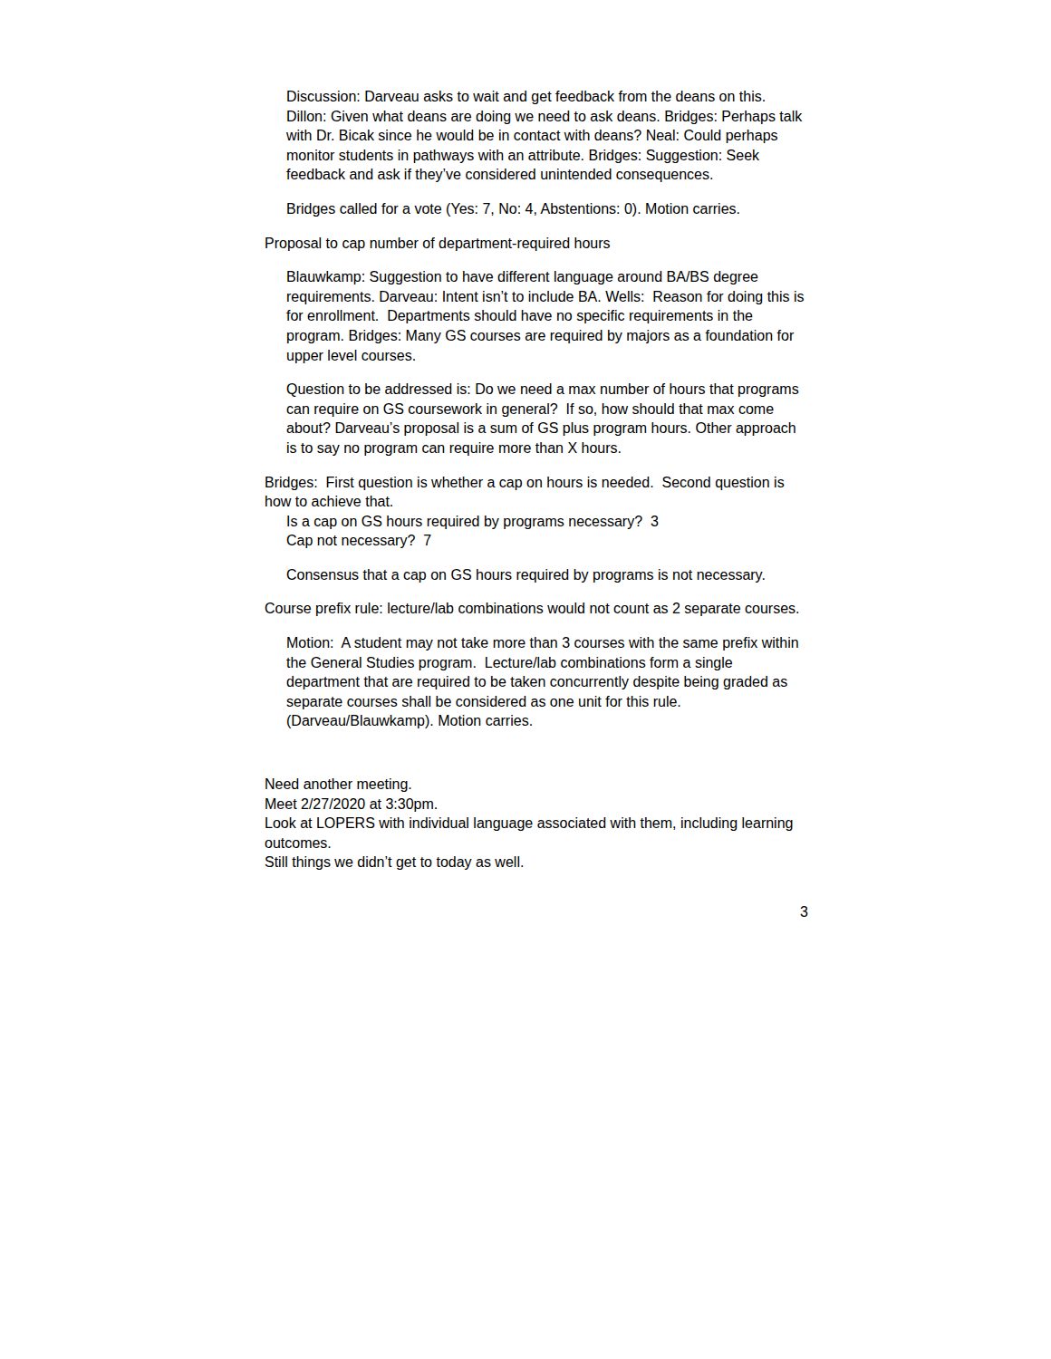Discussion: Darveau asks to wait and get feedback from the deans on this. Dillon: Given what deans are doing we need to ask deans. Bridges: Perhaps talk with Dr. Bicak since he would be in contact with deans? Neal: Could perhaps monitor students in pathways with an attribute. Bridges: Suggestion: Seek feedback and ask if they’ve considered unintended consequences.
Bridges called for a vote (Yes: 7, No: 4, Abstentions: 0). Motion carries.
Proposal to cap number of department-required hours
Blauwkamp: Suggestion to have different language around BA/BS degree requirements. Darveau: Intent isn’t to include BA. Wells: Reason for doing this is for enrollment. Departments should have no specific requirements in the program. Bridges: Many GS courses are required by majors as a foundation for upper level courses.
Question to be addressed is: Do we need a max number of hours that programs can require on GS coursework in general? If so, how should that max come about? Darveau’s proposal is a sum of GS plus program hours. Other approach is to say no program can require more than X hours.
Bridges: First question is whether a cap on hours is needed. Second question is how to achieve that.
Is a cap on GS hours required by programs necessary? 3
Cap not necessary? 7
Consensus that a cap on GS hours required by programs is not necessary.
Course prefix rule: lecture/lab combinations would not count as 2 separate courses.
Motion: A student may not take more than 3 courses with the same prefix within the General Studies program. Lecture/lab combinations form a single department that are required to be taken concurrently despite being graded as separate courses shall be considered as one unit for this rule. (Darveau/Blauwkamp). Motion carries.
Need another meeting.
Meet 2/27/2020 at 3:30pm.
Look at LOPERS with individual language associated with them, including learning outcomes.
Still things we didn’t get to today as well.
3